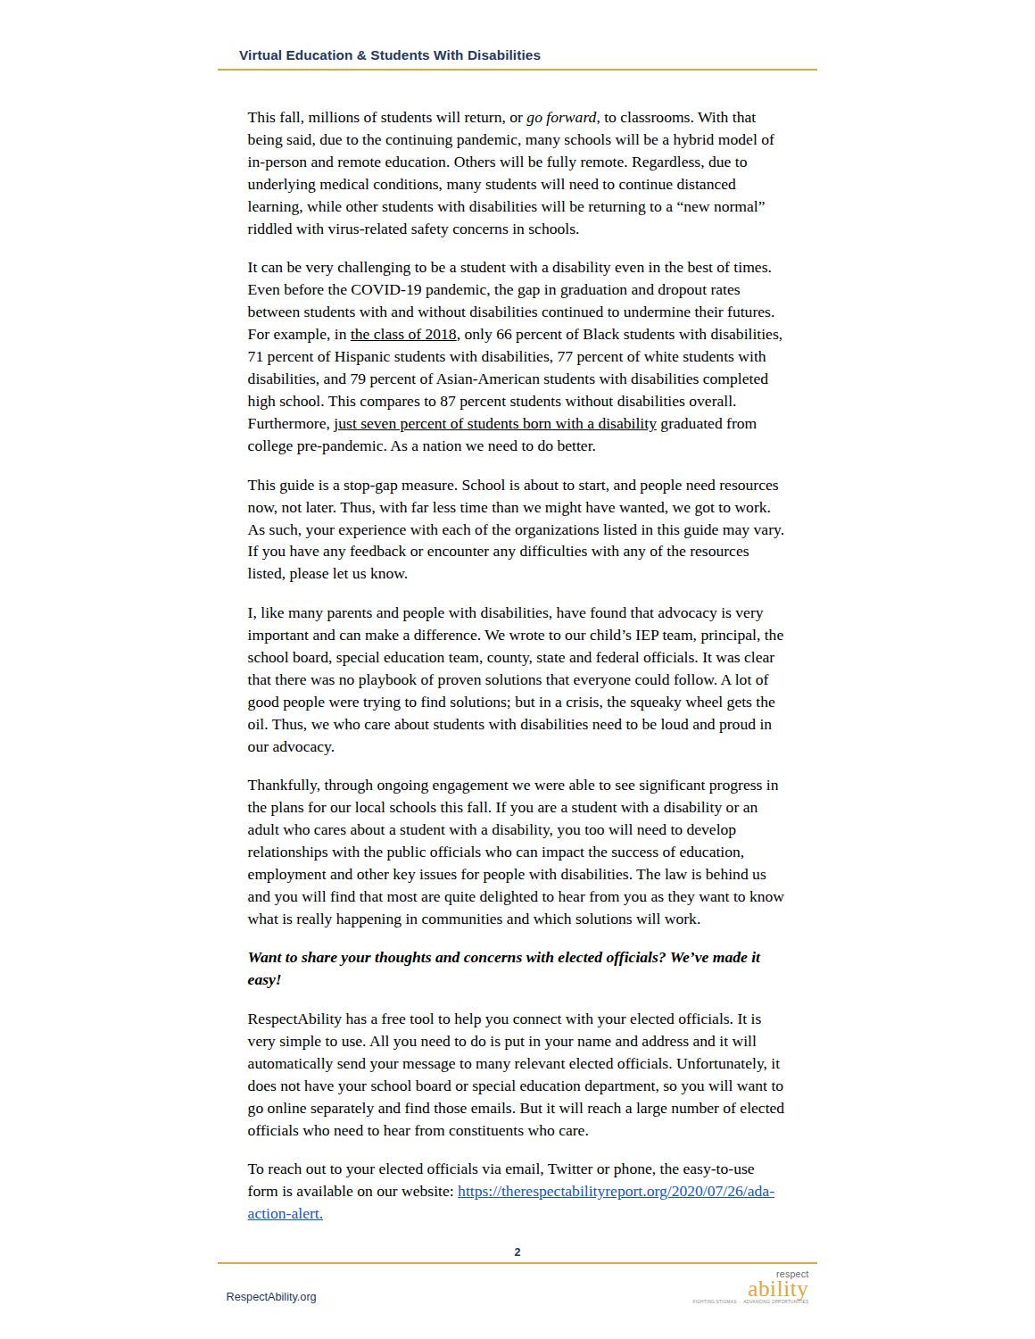Virtual Education & Students With Disabilities
This fall, millions of students will return, or go forward, to classrooms. With that being said, due to the continuing pandemic, many schools will be a hybrid model of in-person and remote education. Others will be fully remote. Regardless, due to underlying medical conditions, many students will need to continue distanced learning, while other students with disabilities will be returning to a “new normal” riddled with virus-related safety concerns in schools.
It can be very challenging to be a student with a disability even in the best of times. Even before the COVID-19 pandemic, the gap in graduation and dropout rates between students with and without disabilities continued to undermine their futures. For example, in the class of 2018, only 66 percent of Black students with disabilities, 71 percent of Hispanic students with disabilities, 77 percent of white students with disabilities, and 79 percent of Asian-American students with disabilities completed high school. This compares to 87 percent students without disabilities overall. Furthermore, just seven percent of students born with a disability graduated from college pre-pandemic. As a nation we need to do better.
This guide is a stop-gap measure. School is about to start, and people need resources now, not later. Thus, with far less time than we might have wanted, we got to work. As such, your experience with each of the organizations listed in this guide may vary. If you have any feedback or encounter any difficulties with any of the resources listed, please let us know.
I, like many parents and people with disabilities, have found that advocacy is very important and can make a difference. We wrote to our child’s IEP team, principal, the school board, special education team, county, state and federal officials. It was clear that there was no playbook of proven solutions that everyone could follow. A lot of good people were trying to find solutions; but in a crisis, the squeaky wheel gets the oil. Thus, we who care about students with disabilities need to be loud and proud in our advocacy.
Thankfully, through ongoing engagement we were able to see significant progress in the plans for our local schools this fall. If you are a student with a disability or an adult who cares about a student with a disability, you too will need to develop relationships with the public officials who can impact the success of education, employment and other key issues for people with disabilities. The law is behind us and you will find that most are quite delighted to hear from you as they want to know what is really happening in communities and which solutions will work.
Want to share your thoughts and concerns with elected officials? We’ve made it easy!
RespectAbility has a free tool to help you connect with your elected officials. It is very simple to use. All you need to do is put in your name and address and it will automatically send your message to many relevant elected officials. Unfortunately, it does not have your school board or special education department, so you will want to go online separately and find those emails. But it will reach a large number of elected officials who need to hear from constituents who care.
To reach out to your elected officials via email, Twitter or phone, the easy-to-use form is available on our website: https://therespectabilityreport.org/2020/07/26/ada-action-alert.
2
RespectAbility.org
respect
ability
FIGHTING STIGMAS · ADVANCING OPPORTUNITIES